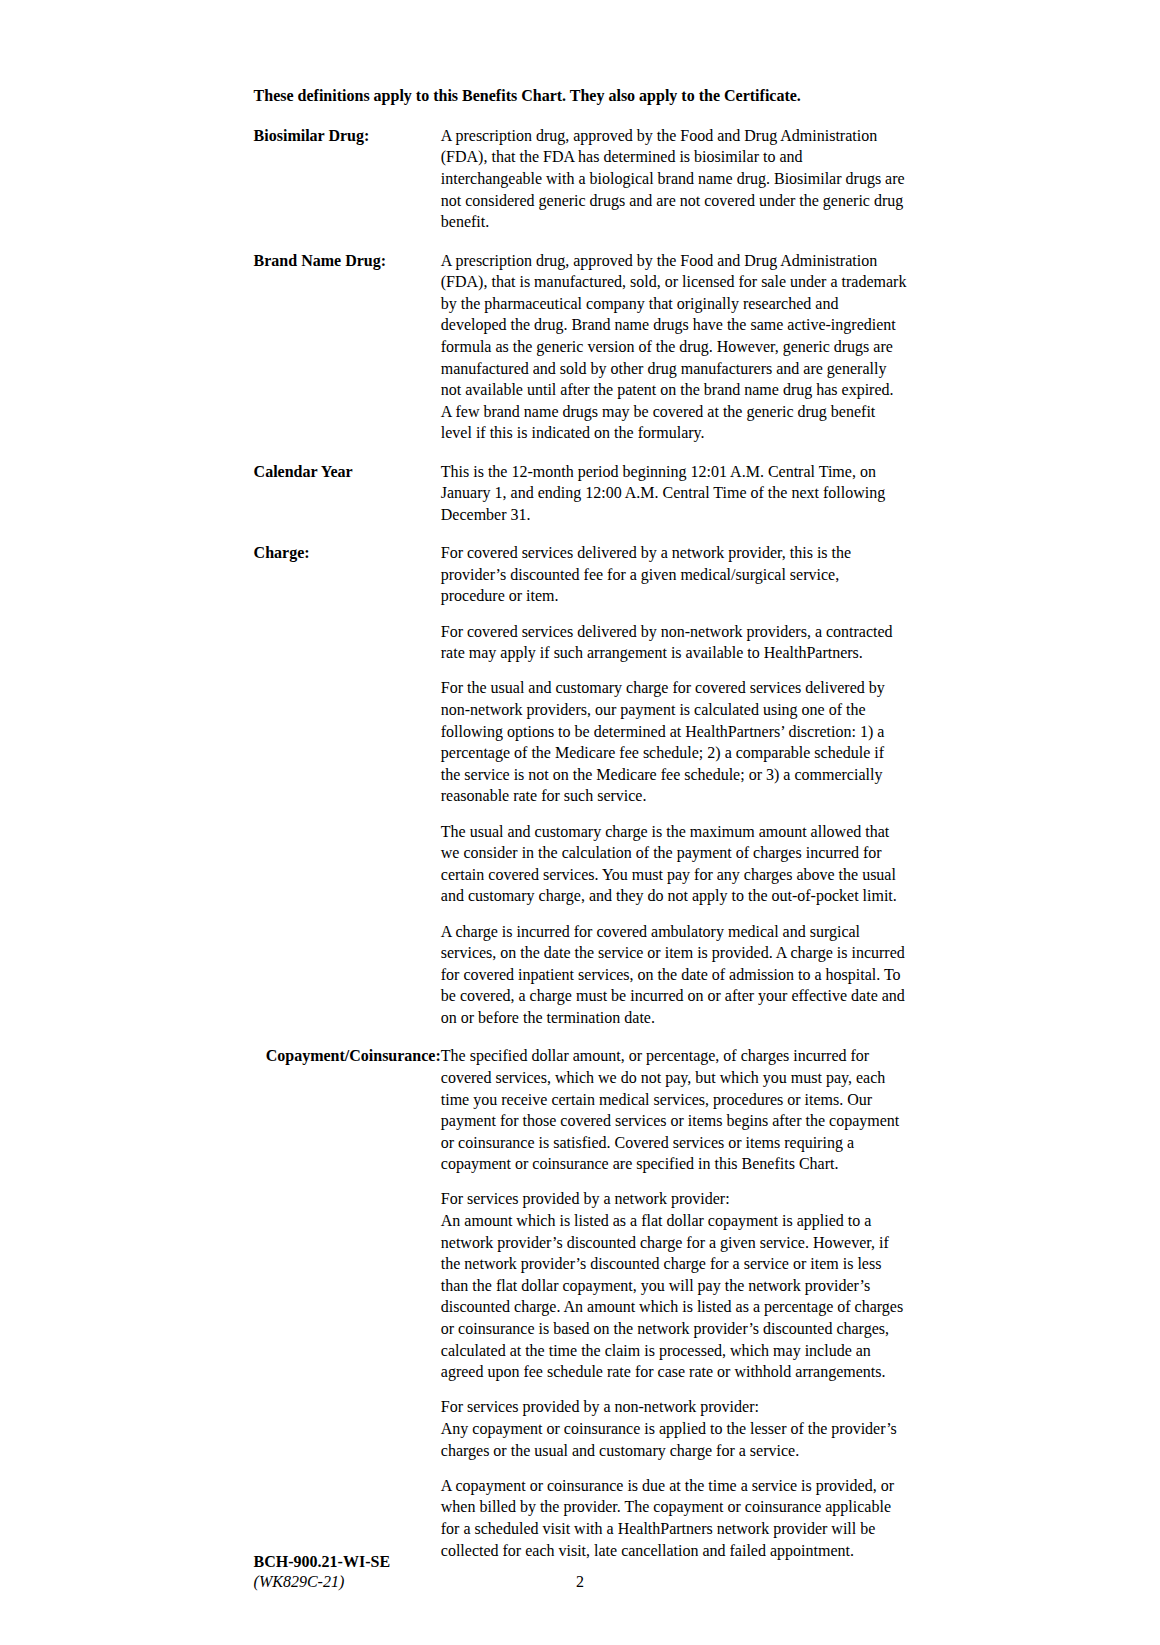These definitions apply to this Benefits Chart. They also apply to the Certificate.
| Biosimilar Drug: | A prescription drug, approved by the Food and Drug Administration (FDA), that the FDA has determined is biosimilar to and interchangeable with a biological brand name drug. Biosimilar drugs are not considered generic drugs and are not covered under the generic drug benefit. |
| Brand Name Drug: | A prescription drug, approved by the Food and Drug Administration (FDA), that is manufactured, sold, or licensed for sale under a trademark by the pharmaceutical company that originally researched and developed the drug. Brand name drugs have the same active-ingredient formula as the generic version of the drug. However, generic drugs are manufactured and sold by other drug manufacturers and are generally not available until after the patent on the brand name drug has expired. A few brand name drugs may be covered at the generic drug benefit level if this is indicated on the formulary. |
| Calendar Year | This is the 12-month period beginning 12:01 A.M. Central Time, on January 1, and ending 12:00 A.M. Central Time of the next following December 31. |
| Charge: | For covered services delivered by a network provider, this is the provider’s discounted fee for a given medical/surgical service, procedure or item. For covered services delivered by non-network providers, a contracted rate may apply if such arrangement is available to HealthPartners. For the usual and customary charge for covered services delivered by non-network providers, our payment is calculated using one of the following options to be determined at HealthPartners’ discretion: 1) a percentage of the Medicare fee schedule; 2) a comparable schedule if the service is not on the Medicare fee schedule; or 3) a commercially reasonable rate for such service. The usual and customary charge is the maximum amount allowed that we consider in the calculation of the payment of charges incurred for certain covered services. You must pay for any charges above the usual and customary charge, and they do not apply to the out-of-pocket limit. A charge is incurred for covered ambulatory medical and surgical services, on the date the service or item is provided. A charge is incurred for covered inpatient services, on the date of admission to a hospital. To be covered, a charge must be incurred on or after your effective date and on or before the termination date. |
| Copayment/Coinsurance: | The specified dollar amount, or percentage, of charges incurred for covered services, which we do not pay, but which you must pay, each time you receive certain medical services, procedures or items. Our payment for those covered services or items begins after the copayment or coinsurance is satisfied. Covered services or items requiring a copayment or coinsurance are specified in this Benefits Chart. For services provided by a network provider: An amount which is listed as a flat dollar copayment is applied to a network provider’s discounted charge for a given service. However, if the network provider’s discounted charge for a service or item is less than the flat dollar copayment, you will pay the network provider’s discounted charge. An amount which is listed as a percentage of charges or coinsurance is based on the network provider’s discounted charges, calculated at the time the claim is processed, which may include an agreed upon fee schedule rate for case rate or withhold arrangements. For services provided by a non-network provider: Any copayment or coinsurance is applied to the lesser of the provider’s charges or the usual and customary charge for a service. A copayment or coinsurance is due at the time a service is provided, or when billed by the provider. The copayment or coinsurance applicable for a scheduled visit with a HealthPartners network provider will be collected for each visit, late cancellation and failed appointment. |
BCH-900.21-WI-SE
(WK829C-21)
2